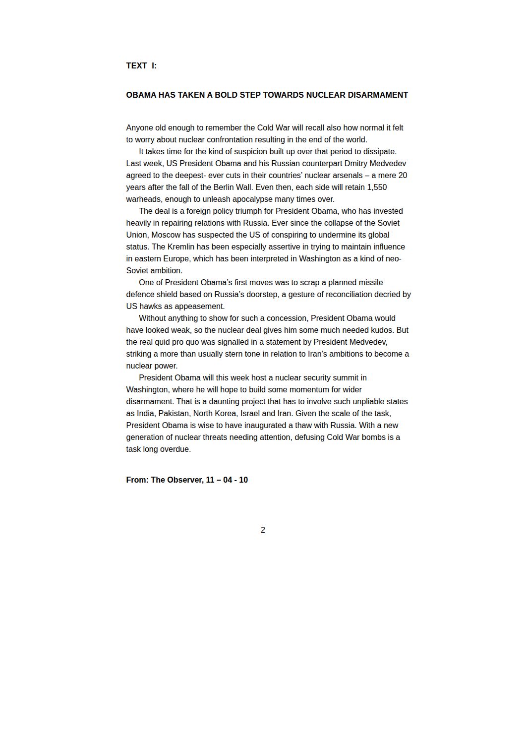TEXT I:
Obama has taken a bold step towards nuclear disarmament
Anyone old enough to remember the Cold War will recall also how normal it felt to worry about nuclear confrontation resulting in the end of the world.
It takes time for the kind of suspicion built up over that period to dissipate. Last week, US President Obama and his Russian counterpart Dmitry Medvedev agreed to the deepest- ever cuts in their countries’ nuclear arsenals – a mere 20 years after the fall of the Berlin Wall. Even then, each side will retain 1,550 warheads, enough to unleash apocalypse many times over.
The deal is a foreign policy triumph for President Obama, who has invested heavily in repairing relations with Russia. Ever since the collapse of the Soviet Union, Moscow has suspected the US of conspiring to undermine its global status. The Kremlin has been especially assertive in trying to maintain influence in eastern Europe, which has been interpreted in Washington as a kind of neo-Soviet ambition.
One of President Obama’s first moves was to scrap a planned missile defence shield based on Russia’s doorstep, a gesture of reconciliation decried by US hawks as appeasement.
Without anything to show for such a concession, President Obama would have looked weak, so the nuclear deal gives him some much needed kudos. But the real quid pro quo was signalled in a statement by President Medvedev, striking a more than usually stern tone in relation to Iran’s ambitions to become a nuclear power.
President Obama will this week host a nuclear security summit in Washington, where he will hope to build some momentum for wider disarmament. That is a daunting project that has to involve such unpliable states as India, Pakistan, North Korea, Israel and Iran. Given the scale of the task, President Obama is wise to have inaugurated a thaw with Russia. With a new generation of nuclear threats needing attention, defusing Cold War bombs is a task long overdue.
From: The Observer, 11 – 04 - 10
2